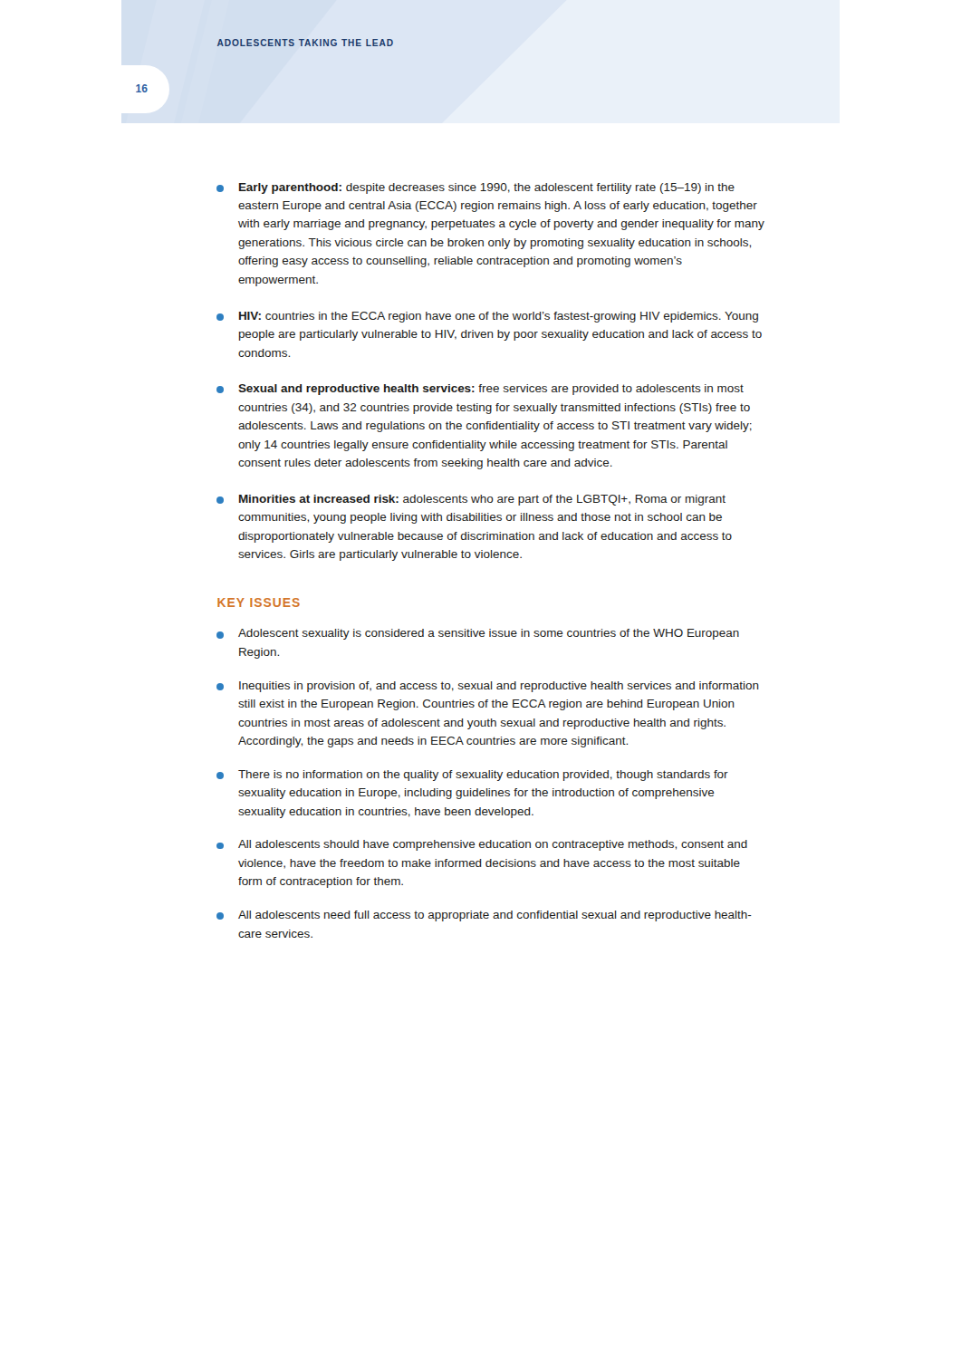Adolescents taking the lead
16
Early parenthood: despite decreases since 1990, the adolescent fertility rate (15–19) in the eastern Europe and central Asia (ECCA) region remains high. A loss of early education, together with early marriage and pregnancy, perpetuates a cycle of poverty and gender inequality for many generations. This vicious circle can be broken only by promoting sexuality education in schools, offering easy access to counselling, reliable contraception and promoting women’s empowerment.
HIV: countries in the ECCA region have one of the world’s fastest-growing HIV epidemics. Young people are particularly vulnerable to HIV, driven by poor sexuality education and lack of access to condoms.
Sexual and reproductive health services: free services are provided to adolescents in most countries (34), and 32 countries provide testing for sexually transmitted infections (STIs) free to adolescents. Laws and regulations on the confidentiality of access to STI treatment vary widely; only 14 countries legally ensure confidentiality while accessing treatment for STIs. Parental consent rules deter adolescents from seeking health care and advice.
Minorities at increased risk: adolescents who are part of the LGBTQI+, Roma or migrant communities, young people living with disabilities or illness and those not in school can be disproportionately vulnerable because of discrimination and lack of education and access to services. Girls are particularly vulnerable to violence.
Key issues
Adolescent sexuality is considered a sensitive issue in some countries of the WHO European Region.
Inequities in provision of, and access to, sexual and reproductive health services and information still exist in the European Region. Countries of the ECCA region are behind European Union countries in most areas of adolescent and youth sexual and reproductive health and rights. Accordingly, the gaps and needs in EECA countries are more significant.
There is no information on the quality of sexuality education provided, though standards for sexuality education in Europe, including guidelines for the introduction of comprehensive sexuality education in countries, have been developed.
All adolescents should have comprehensive education on contraceptive methods, consent and violence, have the freedom to make informed decisions and have access to the most suitable form of contraception for them.
All adolescents need full access to appropriate and confidential sexual and reproductive health-care services.